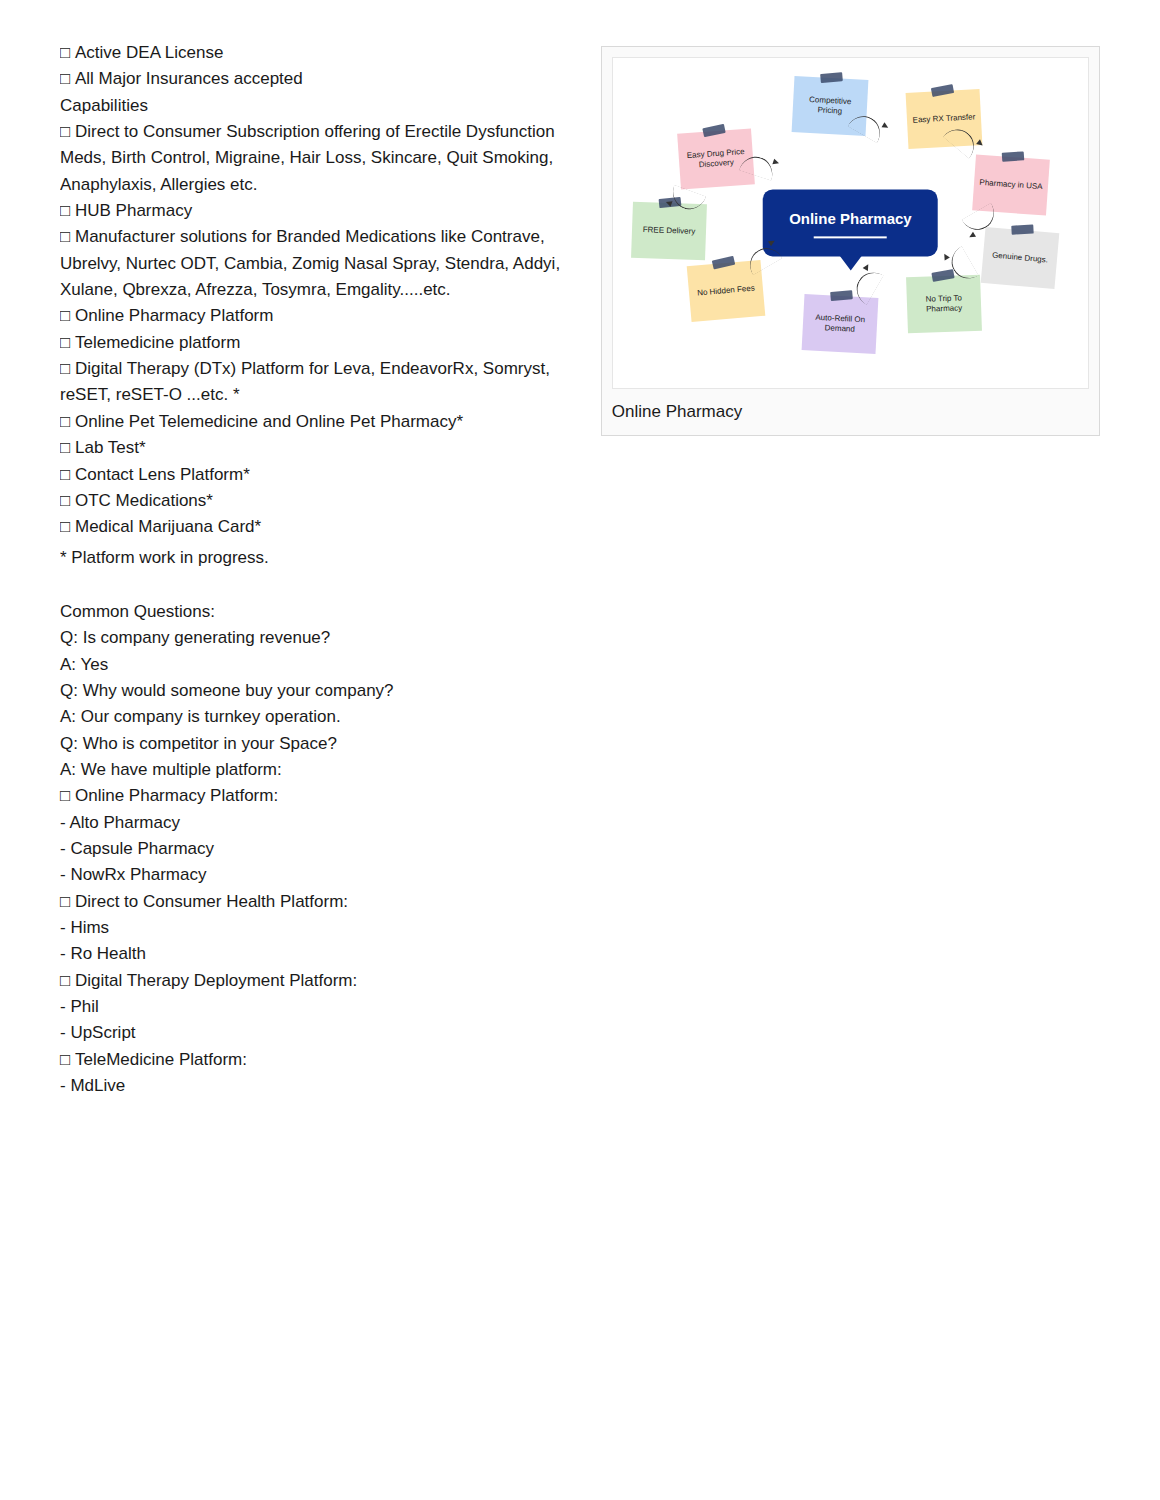Online Pharmacy
Easy Drug Price Discovery
Competitive Pricing
Easy RX Transfer
Pharmacy in USA
FREE Delivery
No Hidden Fees
Auto-Refill On Demand
No Trip To Pharmacy
Genuine Drugs.
Online Pharmacy
Active DEA License
All Major Insurances accepted
Capabilities
Direct to Consumer Subscription offering of Erectile Dysfunction Meds, Birth Control, Migraine, Hair Loss, Skincare, Quit Smoking, Anaphylaxis, Allergies etc.
HUB Pharmacy
Manufacturer solutions for Branded Medications like Contrave, Ubrelvy, Nurtec ODT, Cambia, Zomig Nasal Spray, Stendra, Addyi, Xulane, Qbrexza, Afrezza, Tosymra, Emgality.....etc.
Online Pharmacy Platform
Telemedicine platform
Digital Therapy (DTx) Platform for Leva, EndeavorRx, Somryst, reSET, reSET-O ...etc. *
Online Pet Telemedicine and Online Pet Pharmacy*
Lab Test*
Contact Lens Platform*
OTC Medications*
Medical Marijuana Card*
* Platform work in progress.
Common Questions:
Q: Is company generating revenue?
A: Yes
Q: Why would someone buy your company?
A: Our company is turnkey operation.
Q: Who is competitor in your Space?
A: We have multiple platform:
Online Pharmacy Platform:
- Alto Pharmacy
- Capsule Pharmacy
- NowRx Pharmacy
Direct to Consumer Health Platform:
- Hims
- Ro Health
Digital Therapy Deployment Platform:
- Phil
- UpScript
TeleMedicine Platform:
- MdLive